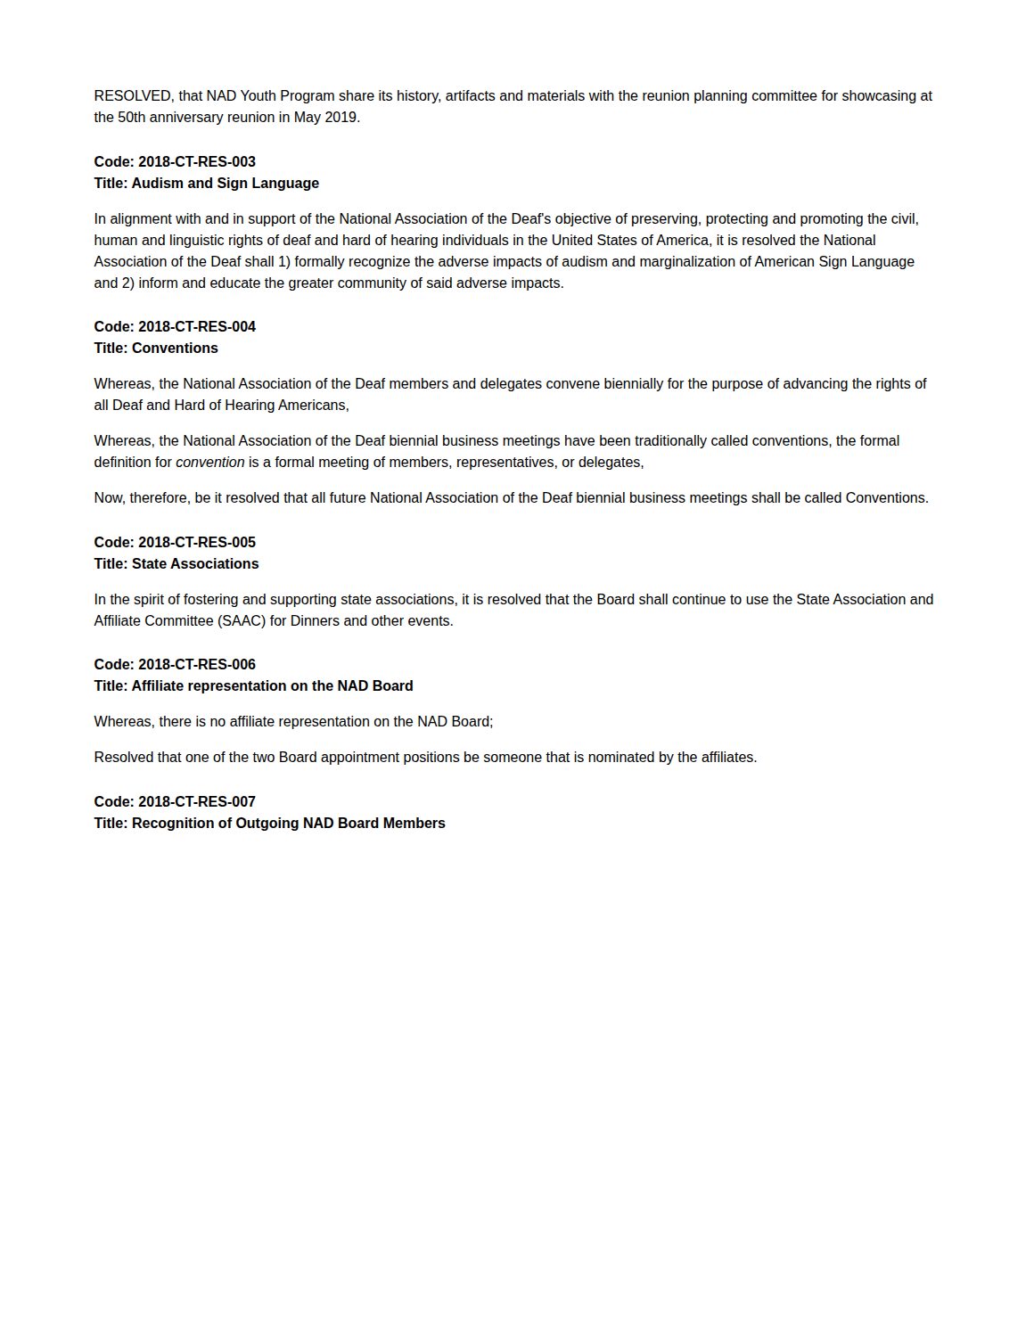RESOLVED, that NAD Youth Program share its history, artifacts and materials with the reunion planning committee for showcasing at the 50th anniversary reunion in May 2019.
Code: 2018-CT-RES-003
Title: Audism and Sign Language
In alignment with and in support of the National Association of the Deaf's objective of preserving, protecting and promoting the civil, human and linguistic rights of deaf and hard of hearing individuals in the United States of America, it is resolved the National Association of the Deaf shall 1) formally recognize the adverse impacts of audism and marginalization of American Sign Language and 2) inform and educate the greater community of said adverse impacts.
Code: 2018-CT-RES-004
Title: Conventions
Whereas, the National Association of the Deaf members and delegates convene biennially for the purpose of advancing the rights of all Deaf and Hard of Hearing Americans,
Whereas, the National Association of the Deaf biennial business meetings have been traditionally called conventions, the formal definition for convention is a formal meeting of members, representatives, or delegates,
Now, therefore, be it resolved that all future National Association of the Deaf biennial business meetings shall be called Conventions.
Code: 2018-CT-RES-005
Title: State Associations
In the spirit of fostering and supporting state associations, it is resolved that the Board shall continue to use the State Association and Affiliate Committee (SAAC) for Dinners and other events.
Code: 2018-CT-RES-006
Title: Affiliate representation on the NAD Board
Whereas, there is no affiliate representation on the NAD Board;
Resolved that one of the two Board appointment positions be someone that is nominated by the affiliates.
Code: 2018-CT-RES-007
Title: Recognition of Outgoing NAD Board Members